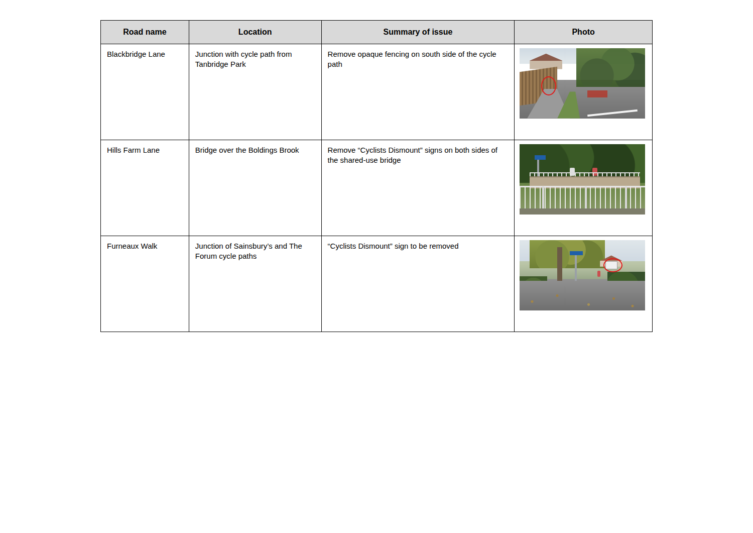| Road name | Location | Summary of issue | Photo |
| --- | --- | --- | --- |
| Blackbridge Lane | Junction with cycle path from Tanbridge Park | Remove opaque fencing on south side of the cycle path | |
| Hills Farm Lane | Bridge over the Boldings Brook | Remove “Cyclists Dismount” signs on both sides of the shared-use bridge | |
| Furneaux Walk | Junction of Sainsbury’s and The Forum cycle paths | “Cyclists Dismount” sign to be removed | |